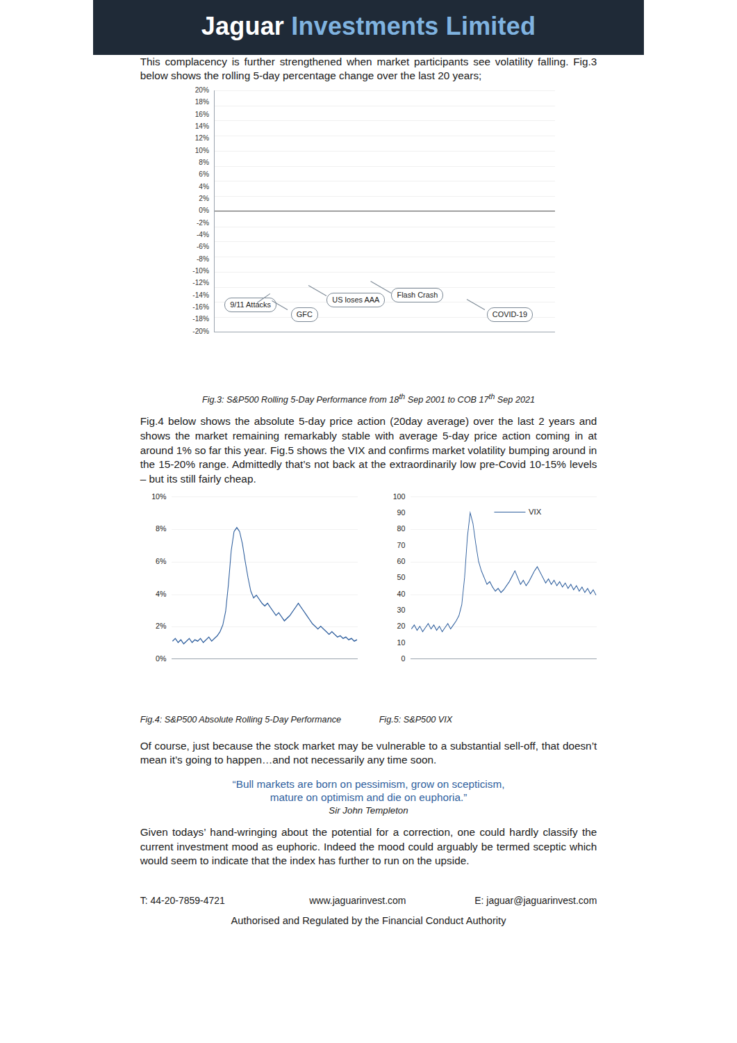Jaguar Investments Limited
This complacency is further strengthened when market participants see volatility falling. Fig.3 below shows the rolling 5-day percentage change over the last 20 years;
20% 18% 16% 14% 12% 10% 8% 6% 4% 2% 0% -2% -4% -6% -8% -10% -12% -14% -16% -18% -20%
9/11 Attacks
GFC
US loses AAA
Flash Crash
COVID-19
Fig.3: S&P500 Rolling 5-Day Performance from 18th Sep 2001 to COB 17th Sep 2021
Fig.4 below shows the absolute 5-day price action (20day average) over the last 2 years and shows the market remaining remarkably stable with average 5-day price action coming in at around 1% so far this year. Fig.5 shows the VIX and confirms market volatility bumping around in the 15-20% range. Admittedly that’s not back at the extraordinarily low pre-Covid 10-15% levels – but its still fairly cheap.
10% 8% 6% 4% 2% 0%
Fig.4: S&P500 Absolute Rolling 5-Day Performance
100 90 80 70 60 50 40 30 20 10 0
VIX
Fig.5: S&P500 VIX
Of course, just because the stock market may be vulnerable to a substantial sell-off, that doesn’t mean it’s going to happen…and not necessarily any time soon.
“Bull markets are born on pessimism, grow on scepticism,
mature on optimism and die on euphoria.”
Sir John Templeton
Given todays’ hand-wringing about the potential for a correction, one could hardly classify the current investment mood as euphoric. Indeed the mood could arguably be termed sceptic which would seem to indicate that the index has further to run on the upside.
T: 44-20-7859-4721
www.jaguarinvest.com
E: jaguar@jaguarinvest.com
Authorised and Regulated by the Financial Conduct Authority